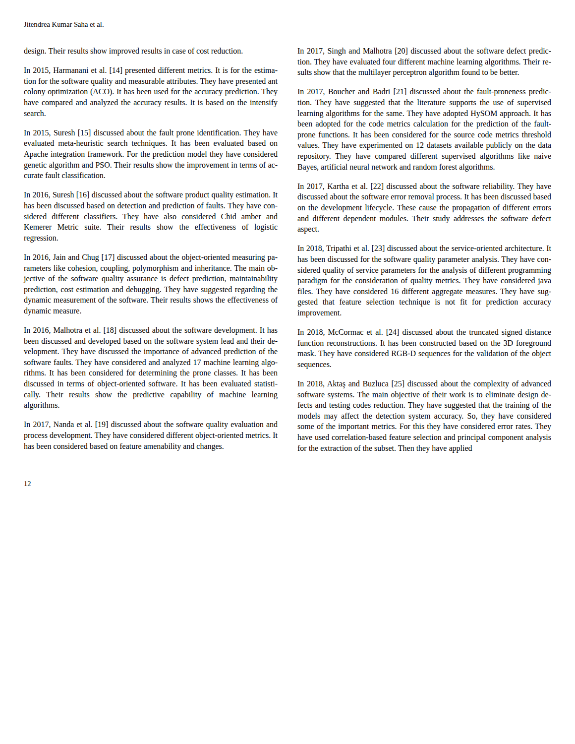Jitendrea Kumar Saha et al.
design. Their results show improved results in case of cost reduction.
In 2015, Harmanani et al. [14] presented different metrics. It is for the estimation for the software quality and measurable attributes. They have presented ant colony optimization (ACO). It has been used for the accuracy prediction. They have compared and analyzed the accuracy results. It is based on the intensify search.
In 2015, Suresh [15] discussed about the fault prone identification. They have evaluated meta-heuristic search techniques. It has been evaluated based on Apache integration framework. For the prediction model they have considered genetic algorithm and PSO. Their results show the improvement in terms of accurate fault classification.
In 2016, Suresh [16] discussed about the software product quality estimation. It has been discussed based on detection and prediction of faults. They have considered different classifiers. They have also considered Chid amber and Kemerer Metric suite. Their results show the effectiveness of logistic regression.
In 2016, Jain and Chug [17] discussed about the object-oriented measuring parameters like cohesion, coupling, polymorphism and inheritance. The main objective of the software quality assurance is defect prediction, maintainability prediction, cost estimation and debugging. They have suggested regarding the dynamic measurement of the software. Their results shows the effectiveness of dynamic measure.
In 2016, Malhotra et al. [18] discussed about the software development. It has been discussed and developed based on the software system lead and their development. They have discussed the importance of advanced prediction of the software faults. They have considered and analyzed 17 machine learning algorithms. It has been considered for determining the prone classes. It has been discussed in terms of object-oriented software. It has been evaluated statistically. Their results show the predictive capability of machine learning algorithms.
In 2017, Nanda et al. [19] discussed about the software quality evaluation and process development. They have considered different object-oriented metrics. It has been considered based on feature amenability and changes.
In 2017, Singh and Malhotra [20] discussed about the software defect prediction. They have evaluated four different machine learning algorithms. Their results show that the multilayer perceptron algorithm found to be better.
In 2017, Boucher and Badri [21] discussed about the fault-proneness prediction. They have suggested that the literature supports the use of supervised learning algorithms for the same. They have adopted HySOM approach. It has been adopted for the code metrics calculation for the prediction of the fault-prone functions. It has been considered for the source code metrics threshold values. They have experimented on 12 datasets available publicly on the data repository. They have compared different supervised algorithms like naive Bayes, artificial neural network and random forest algorithms.
In 2017, Kartha et al. [22] discussed about the software reliability. They have discussed about the software error removal process. It has been discussed based on the development lifecycle. These cause the propagation of different errors and different dependent modules. Their study addresses the software defect aspect.
In 2018, Tripathi et al. [23] discussed about the service-oriented architecture. It has been discussed for the software quality parameter analysis. They have considered quality of service parameters for the analysis of different programming paradigm for the consideration of quality metrics. They have considered java files. They have considered 16 different aggregate measures. They have suggested that feature selection technique is not fit for prediction accuracy improvement.
In 2018, McCormac et al. [24] discussed about the truncated signed distance function reconstructions. It has been constructed based on the 3D foreground mask. They have considered RGB-D sequences for the validation of the object sequences.
In 2018, Aktaş and Buzluca [25] discussed about the complexity of advanced software systems. The main objective of their work is to eliminate design defects and testing codes reduction. They have suggested that the training of the models may affect the detection system accuracy. So, they have considered some of the important metrics. For this they have considered error rates. They have used correlation-based feature selection and principal component analysis for the extraction of the subset. Then they have applied
12